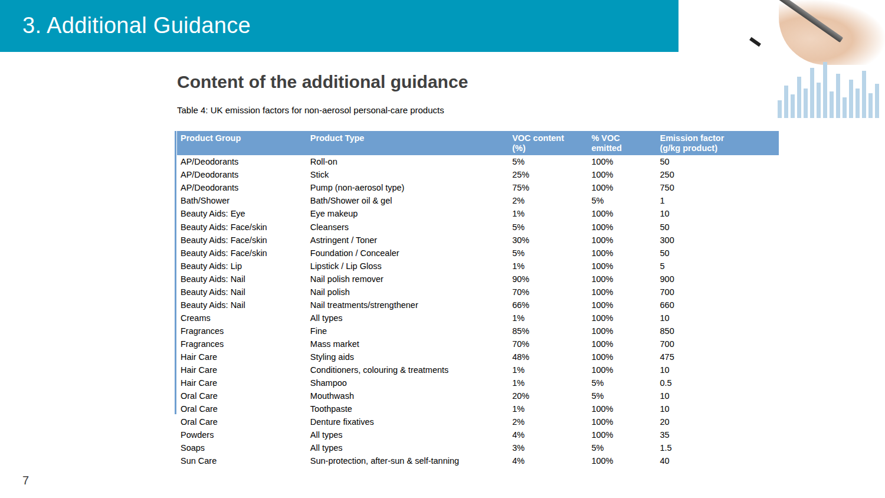3. Additional Guidance
Content of the additional guidance
Table 4: UK emission factors for non-aerosol personal-care products
| Product Group | Product Type | VOC content (%) | % VOC emitted | Emission factor (g/kg product) |
| --- | --- | --- | --- | --- |
| AP/Deodorants | Roll-on | 5% | 100% | 50 |
| AP/Deodorants | Stick | 25% | 100% | 250 |
| AP/Deodorants | Pump (non-aerosol type) | 75% | 100% | 750 |
| Bath/Shower | Bath/Shower oil & gel | 2% | 5% | 1 |
| Beauty Aids: Eye | Eye makeup | 1% | 100% | 10 |
| Beauty Aids: Face/skin | Cleansers | 5% | 100% | 50 |
| Beauty Aids: Face/skin | Astringent / Toner | 30% | 100% | 300 |
| Beauty Aids: Face/skin | Foundation / Concealer | 5% | 100% | 50 |
| Beauty Aids: Lip | Lipstick / Lip Gloss | 1% | 100% | 5 |
| Beauty Aids: Nail | Nail polish remover | 90% | 100% | 900 |
| Beauty Aids: Nail | Nail polish | 70% | 100% | 700 |
| Beauty Aids: Nail | Nail treatments/strengthener | 66% | 100% | 660 |
| Creams | All types | 1% | 100% | 10 |
| Fragrances | Fine | 85% | 100% | 850 |
| Fragrances | Mass market | 70% | 100% | 700 |
| Hair Care | Styling aids | 48% | 100% | 475 |
| Hair Care | Conditioners, colouring & treatments | 1% | 100% | 10 |
| Hair Care | Shampoo | 1% | 5% | 0.5 |
| Oral Care | Mouthwash | 20% | 5% | 10 |
| Oral Care | Toothpaste | 1% | 100% | 10 |
| Oral Care | Denture fixatives | 2% | 100% | 20 |
| Powders | All types | 4% | 100% | 35 |
| Soaps | All types | 3% | 5% | 1.5 |
| Sun Care | Sun-protection, after-sun & self-tanning | 4% | 100% | 40 |
7